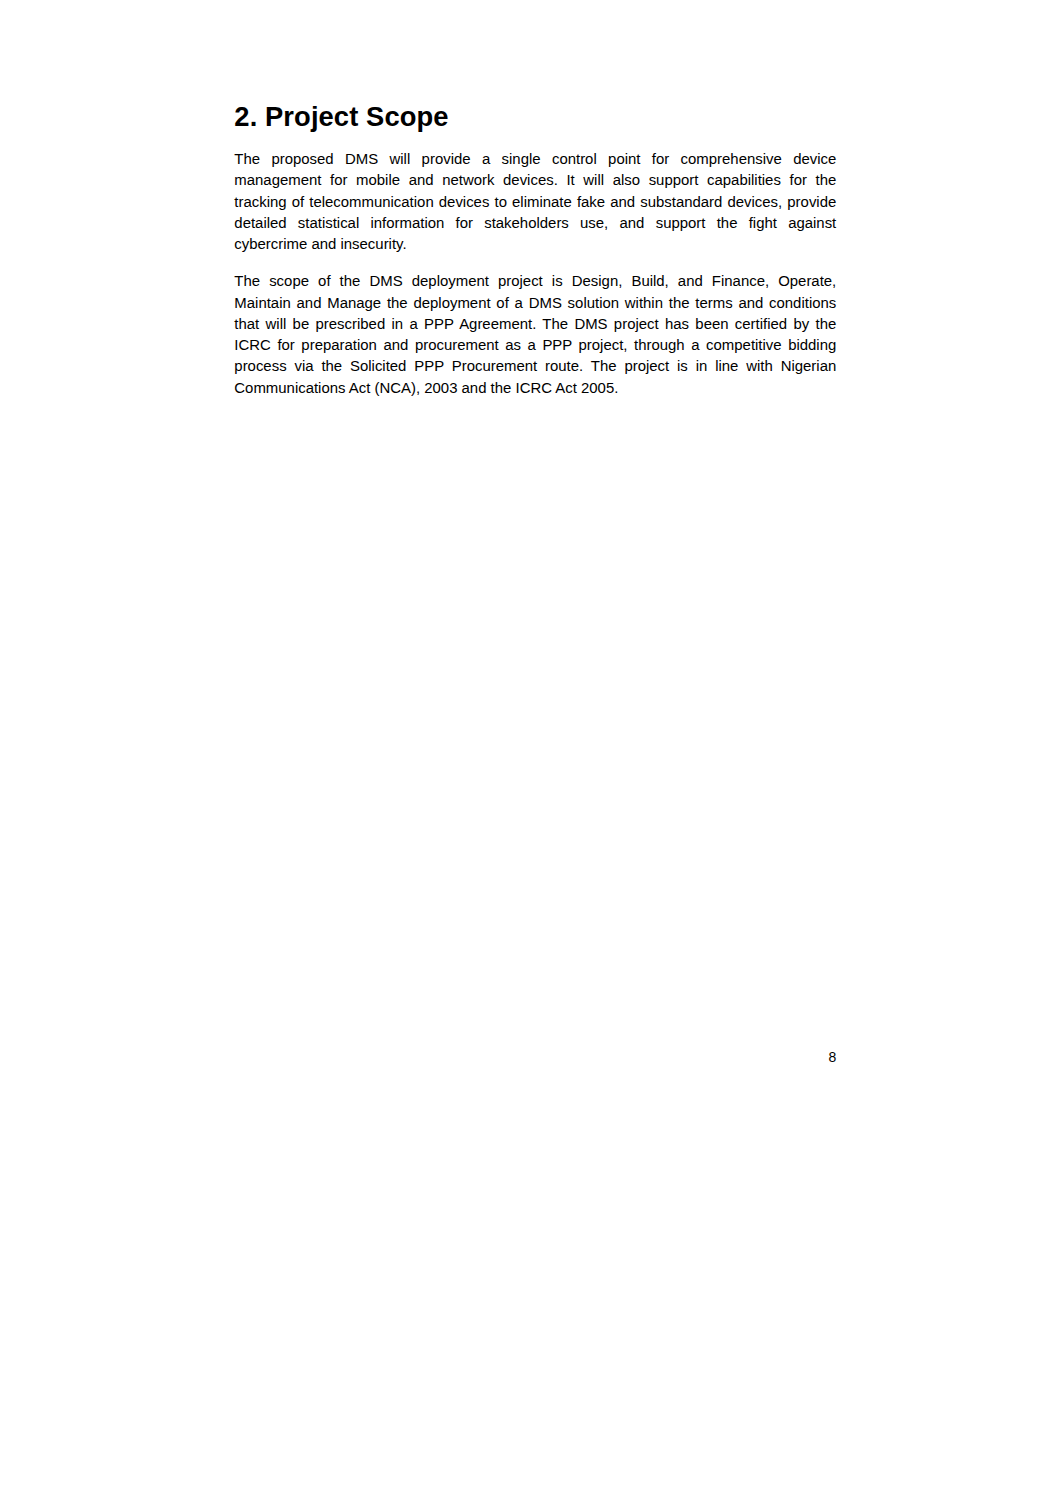2. Project Scope
The proposed DMS will provide a single control point for comprehensive device management for mobile and network devices. It will also support capabilities for the tracking of telecommunication devices to eliminate fake and substandard devices, provide detailed statistical information for stakeholders use, and support the fight against cybercrime and insecurity.
The scope of the DMS deployment project is Design, Build, and Finance, Operate, Maintain and Manage the deployment of a DMS solution within the terms and conditions that will be prescribed in a PPP Agreement. The DMS project has been certified by the ICRC for preparation and procurement as a PPP project, through a competitive bidding process via the Solicited PPP Procurement route. The project is in line with Nigerian Communications Act (NCA), 2003 and the ICRC Act 2005.
8